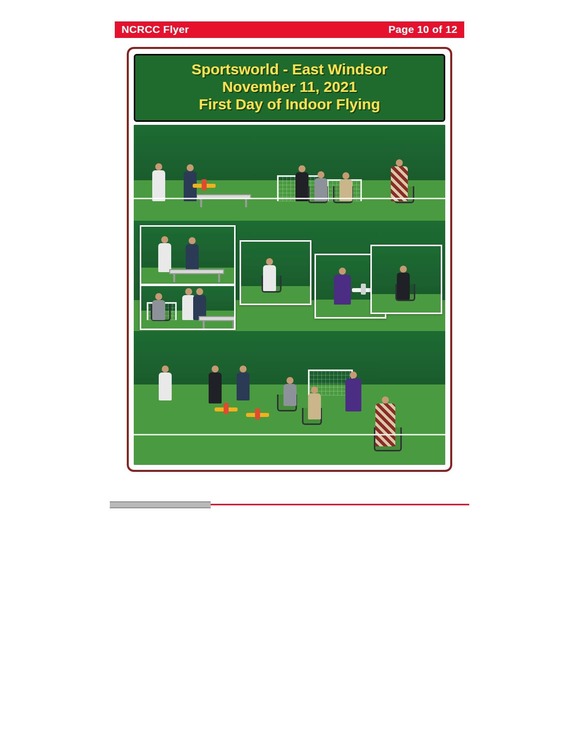NCRCC Flyer Page 10 of 12
Sportsworld - East Windsor
November 11, 2021
First Day of Indoor Flying